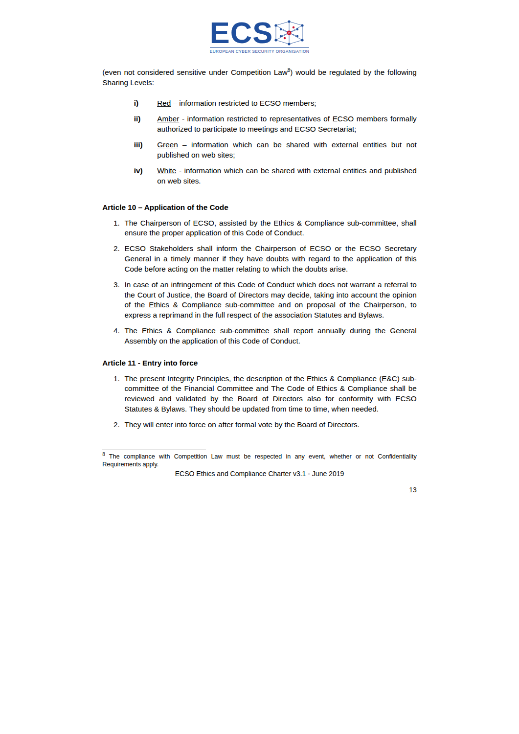ECS O
EUROPEAN CYBER SECURITY ORGANISATION
(even not considered sensitive under Competition Law8) would be regulated by the following Sharing Levels:
i) Red – information restricted to ECSO members;
ii) Amber - information restricted to representatives of ECSO members formally authorized to participate to meetings and ECSO Secretariat;
iii) Green – information which can be shared with external entities but not published on web sites;
iv) White - information which can be shared with external entities and published on web sites.
Article 10 – Application of the Code
The Chairperson of ECSO, assisted by the Ethics & Compliance sub-committee, shall ensure the proper application of this Code of Conduct.
ECSO Stakeholders shall inform the Chairperson of ECSO or the ECSO Secretary General in a timely manner if they have doubts with regard to the application of this Code before acting on the matter relating to which the doubts arise.
In case of an infringement of this Code of Conduct which does not warrant a referral to the Court of Justice, the Board of Directors may decide, taking into account the opinion of the Ethics & Compliance sub-committee and on proposal of the Chairperson, to express a reprimand in the full respect of the association Statutes and Bylaws.
The Ethics & Compliance sub-committee shall report annually during the General Assembly on the application of this Code of Conduct.
Article 11 - Entry into force
The present Integrity Principles, the description of the Ethics & Compliance (E&C) sub-committee of the Financial Committee and The Code of Ethics & Compliance shall be reviewed and validated by the Board of Directors also for conformity with ECSO Statutes & Bylaws. They should be updated from time to time, when needed.
They will enter into force on after formal vote by the Board of Directors.
8 The compliance with Competition Law must be respected in any event, whether or not Confidentiality Requirements apply.
ECSO Ethics and Compliance Charter v3.1 - June 2019
13